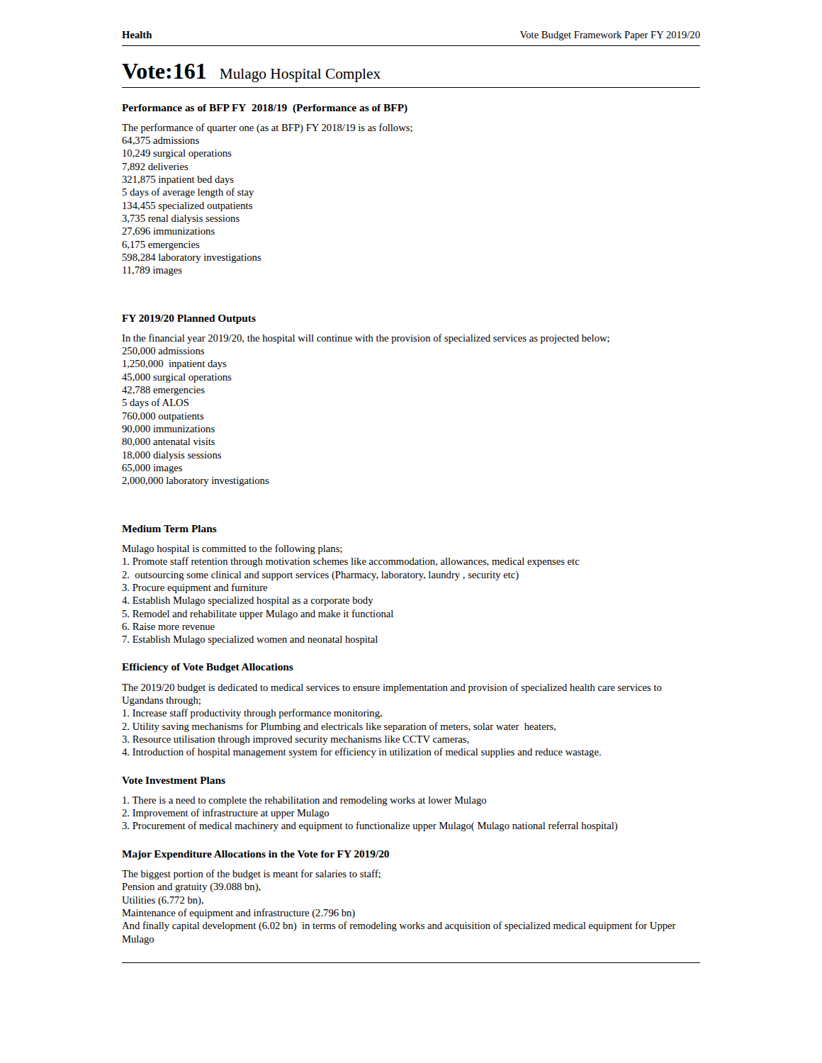Health
Vote Budget Framework Paper FY 2019/20
Vote:161 Mulago Hospital Complex
Performance as of BFP FY 2018/19 (Performance as of BFP)
The performance of quarter one (as at BFP) FY 2018/19 is as follows;
64,375 admissions
10,249 surgical operations
7,892 deliveries
321,875 inpatient bed days
5 days of average length of stay
134,455 specialized outpatients
3,735 renal dialysis sessions
27,696 immunizations
6,175 emergencies
598,284 laboratory investigations
11,789 images
FY 2019/20 Planned Outputs
In the financial year 2019/20, the hospital will continue with the provision of specialized services as projected below;
250,000 admissions
1,250,000 inpatient days
45,000 surgical operations
42,788 emergencies
5 days of ALOS
760,000 outpatients
90,000 immunizations
80,000 antenatal visits
18,000 dialysis sessions
65,000 images
2,000,000 laboratory investigations
Medium Term Plans
Mulago hospital is committed to the following plans;
1. Promote staff retention through motivation schemes like accommodation, allowances, medical expenses etc
2. outsourcing some clinical and support services (Pharmacy, laboratory, laundry , security etc)
3. Procure equipment and furniture
4. Establish Mulago specialized hospital as a corporate body
5. Remodel and rehabilitate upper Mulago and make it functional
6. Raise more revenue
7. Establish Mulago specialized women and neonatal hospital
Efficiency of Vote Budget Allocations
The 2019/20 budget is dedicated to medical services to ensure implementation and provision of specialized health care services to Ugandans through;
1. Increase staff productivity through performance monitoring,
2. Utility saving mechanisms for Plumbing and electricals like separation of meters, solar water heaters,
3. Resource utilisation through improved security mechanisms like CCTV cameras,
4. Introduction of hospital management system for efficiency in utilization of medical supplies and reduce wastage.
Vote Investment Plans
1. There is a need to complete the rehabilitation and remodeling works at lower Mulago
2. Improvement of infrastructure at upper Mulago
3. Procurement of medical machinery and equipment to functionalize upper Mulago( Mulago national referral hospital)
Major Expenditure Allocations in the Vote for FY 2019/20
The biggest portion of the budget is meant for salaries to staff;
Pension and gratuity (39.088 bn),
Utilities (6.772 bn),
Maintenance of equipment and infrastructure (2.796 bn)
And finally capital development (6.02 bn) in terms of remodeling works and acquisition of specialized medical equipment for Upper Mulago